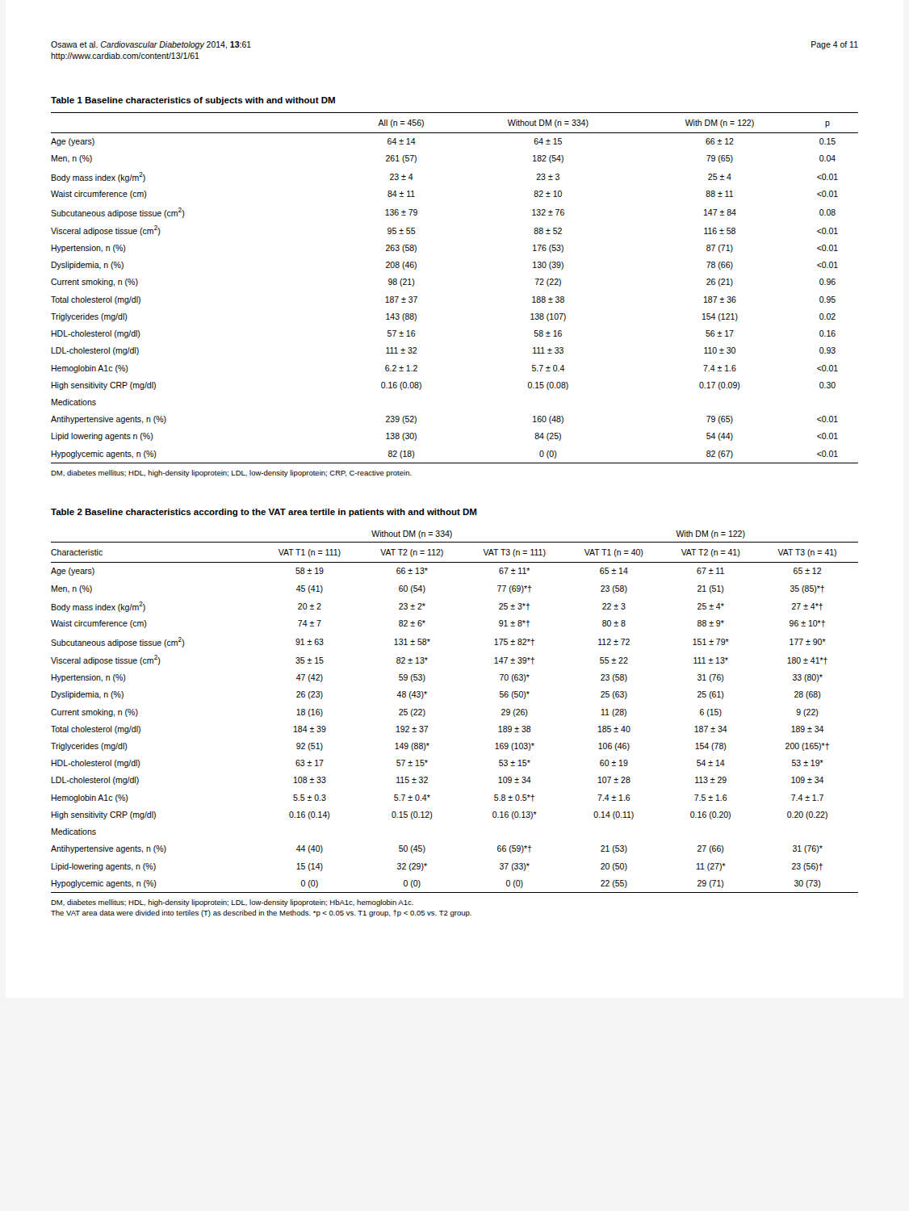Osawa et al. Cardiovascular Diabetology 2014, 13:61
http://www.cardiab.com/content/13/1/61
Page 4 of 11
Table 1 Baseline characteristics of subjects with and without DM
| | All (n = 456) | Without DM (n = 334) | With DM (n = 122) | p |
| --- | --- | --- | --- | --- |
| Age (years) | 64 ± 14 | 64 ± 15 | 66 ± 12 | 0.15 |
| Men, n (%) | 261 (57) | 182 (54) | 79 (65) | 0.04 |
| Body mass index (kg/m 2 ) | 23 ± 4 | 23 ± 3 | 25 ± 4 | <0.01 |
| Waist circumference (cm) | 84 ± 11 | 82 ± 10 | 88 ± 11 | <0.01 |
| Subcutaneous adipose tissue (cm 2 ) | 136 ± 79 | 132 ± 76 | 147 ± 84 | 0.08 |
| Visceral adipose tissue (cm 2 ) | 95 ± 55 | 88 ± 52 | 116 ± 58 | <0.01 |
| Hypertension, n (%) | 263 (58) | 176 (53) | 87 (71) | <0.01 |
| Dyslipidemia, n (%) | 208 (46) | 130 (39) | 78 (66) | <0.01 |
| Current smoking, n (%) | 98 (21) | 72 (22) | 26 (21) | 0.96 |
| Total cholesterol (mg/dl) | 187 ± 37 | 188 ± 38 | 187 ± 36 | 0.95 |
| Triglycerides (mg/dl) | 143 (88) | 138 (107) | 154 (121) | 0.02 |
| HDL-cholesterol (mg/dl) | 57 ± 16 | 58 ± 16 | 56 ± 17 | 0.16 |
| LDL-cholesterol (mg/dl) | 111 ± 32 | 111 ± 33 | 110 ± 30 | 0.93 |
| Hemoglobin A1c (%) | 6.2 ± 1.2 | 5.7 ± 0.4 | 7.4 ± 1.6 | <0.01 |
| High sensitivity CRP (mg/dl) | 0.16 (0.08) | 0.15 (0.08) | 0.17 (0.09) | 0.30 |
| Medications | | | | |
| Antihypertensive agents, n (%) | 239 (52) | 160 (48) | 79 (65) | <0.01 |
| Lipid lowering agents n (%) | 138 (30) | 84 (25) | 54 (44) | <0.01 |
| Hypoglycemic agents, n (%) | 82 (18) | 0 (0) | 82 (67) | <0.01 |
DM, diabetes mellitus; HDL, high-density lipoprotein; LDL, low-density lipoprotein; CRP, C-reactive protein.
Table 2 Baseline characteristics according to the VAT area tertile in patients with and without DM
| | Without DM (n = 334) | With DM (n = 122) |
| --- | --- | --- |
| Characteristic | VAT T1 (n = 111) | VAT T2 (n = 112) | VAT T3 (n = 111) | VAT T1 (n = 40) | VAT T2 (n = 41) | VAT T3 (n = 41) |
| Age (years) | 58 ± 19 | 66 ± 13* | 67 ± 11* | 65 ± 14 | 67 ± 11 | 65 ± 12 |
| Men, n (%) | 45 (41) | 60 (54) | 77 (69)*† | 23 (58) | 21 (51) | 35 (85)*† |
| Body mass index (kg/m 2 ) | 20 ± 2 | 23 ± 2* | 25 ± 3*† | 22 ± 3 | 25 ± 4* | 27 ± 4*† |
| Waist circumference (cm) | 74 ± 7 | 82 ± 6* | 91 ± 8*† | 80 ± 8 | 88 ± 9* | 96 ± 10*† |
| Subcutaneous adipose tissue (cm 2 ) | 91 ± 63 | 131 ± 58* | 175 ± 82*† | 112 ± 72 | 151 ± 79* | 177 ± 90* |
| Visceral adipose tissue (cm 2 ) | 35 ± 15 | 82 ± 13* | 147 ± 39*† | 55 ± 22 | 111 ± 13* | 180 ± 41*† |
| Hypertension, n (%) | 47 (42) | 59 (53) | 70 (63)* | 23 (58) | 31 (76) | 33 (80)* |
| Dyslipidemia, n (%) | 26 (23) | 48 (43)* | 56 (50)* | 25 (63) | 25 (61) | 28 (68) |
| Current smoking, n (%) | 18 (16) | 25 (22) | 29 (26) | 11 (28) | 6 (15) | 9 (22) |
| Total cholesterol (mg/dl) | 184 ± 39 | 192 ± 37 | 189 ± 38 | 185 ± 40 | 187 ± 34 | 189 ± 34 |
| Triglycerides (mg/dl) | 92 (51) | 149 (88)* | 169 (103)* | 106 (46) | 154 (78) | 200 (165)*† |
| HDL-cholesterol (mg/dl) | 63 ± 17 | 57 ± 15* | 53 ± 15* | 60 ± 19 | 54 ± 14 | 53 ± 19* |
| LDL-cholesterol (mg/dl) | 108 ± 33 | 115 ± 32 | 109 ± 34 | 107 ± 28 | 113 ± 29 | 109 ± 34 |
| Hemoglobin A1c (%) | 5.5 ± 0.3 | 5.7 ± 0.4* | 5.8 ± 0.5*† | 7.4 ± 1.6 | 7.5 ± 1.6 | 7.4 ± 1.7 |
| High sensitivity CRP (mg/dl) | 0.16 (0.14) | 0.15 (0.12) | 0.16 (0.13)* | 0.14 (0.11) | 0.16 (0.20) | 0.20 (0.22) |
| Medications | | | | | | |
| Antihypertensive agents, n (%) | 44 (40) | 50 (45) | 66 (59)*† | 21 (53) | 27 (66) | 31 (76)* |
| Lipid-lowering agents, n (%) | 15 (14) | 32 (29)* | 37 (33)* | 20 (50) | 11 (27)* | 23 (56)† |
| Hypoglycemic agents, n (%) | 0 (0) | 0 (0) | 0 (0) | 22 (55) | 29 (71) | 30 (73) |
DM, diabetes mellitus; HDL, high-density lipoprotein; LDL, low-density lipoprotein; HbA1c, hemoglobin A1c.
The VAT area data were divided into tertiles (T) as described in the Methods. *p < 0.05 vs. T1 group, †p < 0.05 vs. T2 group.